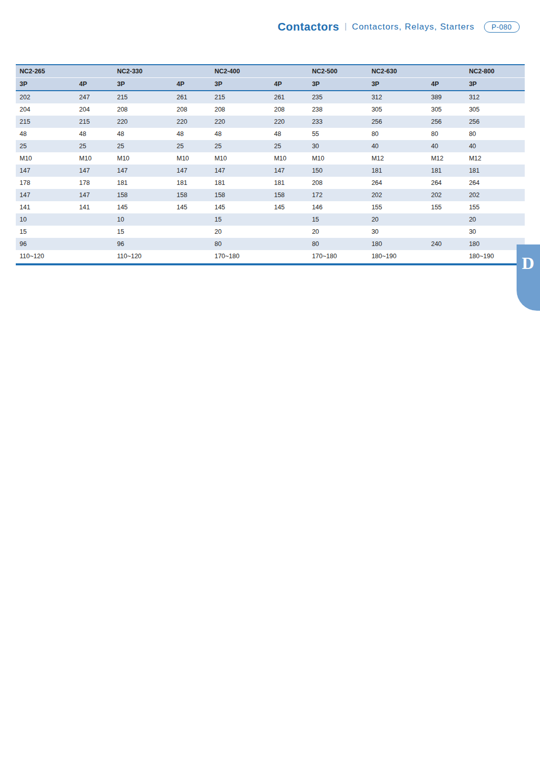Contactors | Contactors, Relays, Starters P-080
| NC2-265 | NC2-330 | NC2-400 | NC2-500 | NC2-630 | NC2-800 |
| --- | --- | --- | --- | --- | --- |
| 3P | 4P | 3P | 4P | 3P | 4P | 3P | 3P | 4P | 3P |
| 202 | 247 | 215 | 261 | 215 | 261 | 235 | 312 | 389 | 312 |
| 204 | 204 | 208 | 208 | 208 | 208 | 238 | 305 | 305 | 305 |
| 215 | 215 | 220 | 220 | 220 | 220 | 233 | 256 | 256 | 256 |
| 48 | 48 | 48 | 48 | 48 | 48 | 55 | 80 | 80 | 80 |
| 25 | 25 | 25 | 25 | 25 | 25 | 30 | 40 | 40 | 40 |
| M10 | M10 | M10 | M10 | M10 | M10 | M10 | M12 | M12 | M12 |
| 147 | 147 | 147 | 147 | 147 | 147 | 150 | 181 | 181 | 181 |
| 178 | 178 | 181 | 181 | 181 | 181 | 208 | 264 | 264 | 264 |
| 147 | 147 | 158 | 158 | 158 | 158 | 172 | 202 | 202 | 202 |
| 141 | 141 | 145 | 145 | 145 | 145 | 146 | 155 | 155 | 155 |
| 10 | 10 | 15 | 15 | 20 | 20 |
| 15 | 15 | 20 | 20 | 30 | 30 |
| 96 | 96 | 80 | 80 | 180 | 240 | 180 |
| 110~120 | 110~120 | 170~180 | 170~180 | 180~190 | 180~190 |
D